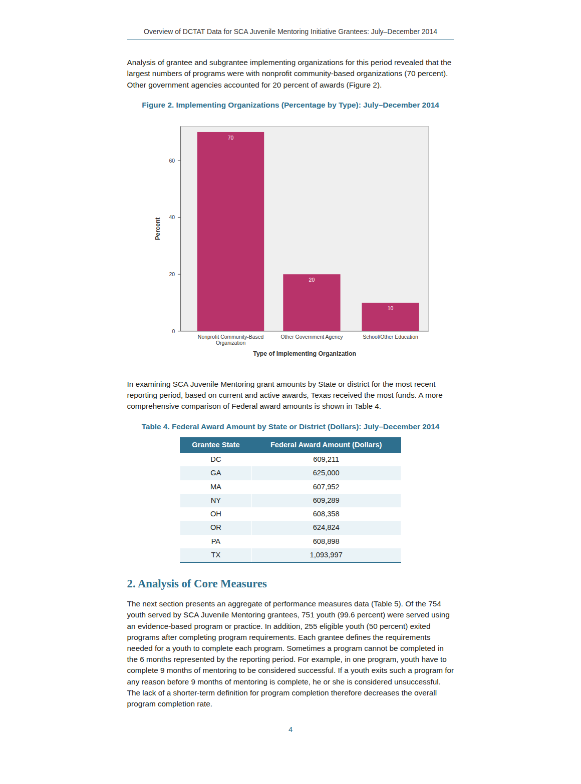Overview of DCTAT Data for SCA Juvenile Mentoring Initiative Grantees: July–December 2014
Analysis of grantee and subgrantee implementing organizations for this period revealed that the largest numbers of programs were with nonprofit community-based organizations (70 percent). Other government agencies accounted for 20 percent of awards (Figure 2).
Figure 2. Implementing Organizations (Percentage by Type): July–December 2014
0 20 40 60 Percent 70 20 10 Nonprofit Community-Based Organization Other Government Agency School/Other Education Type of Implementing Organization
In examining SCA Juvenile Mentoring grant amounts by State or district for the most recent reporting period, based on current and active awards, Texas received the most funds. A more comprehensive comparison of Federal award amounts is shown in Table 4.
Table 4. Federal Award Amount by State or District (Dollars): July–December 2014
| Grantee State | Federal Award Amount (Dollars) |
| --- | --- |
| DC | 609,211 |
| GA | 625,000 |
| MA | 607,952 |
| NY | 609,289 |
| OH | 608,358 |
| OR | 624,824 |
| PA | 608,898 |
| TX | 1,093,997 |
2. Analysis of Core Measures
The next section presents an aggregate of performance measures data (Table 5). Of the 754 youth served by SCA Juvenile Mentoring grantees, 751 youth (99.6 percent) were served using an evidence-based program or practice. In addition, 255 eligible youth (50 percent) exited programs after completing program requirements. Each grantee defines the requirements needed for a youth to complete each program. Sometimes a program cannot be completed in the 6 months represented by the reporting period. For example, in one program, youth have to complete 9 months of mentoring to be considered successful. If a youth exits such a program for any reason before 9 months of mentoring is complete, he or she is considered unsuccessful. The lack of a shorter-term definition for program completion therefore decreases the overall program completion rate.
4